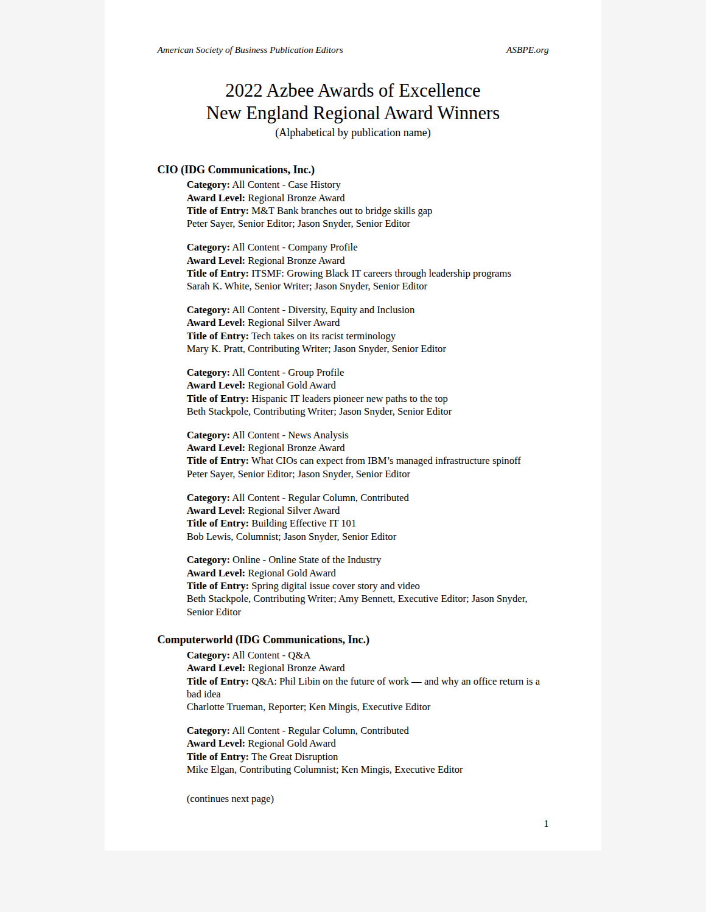American Society of Business Publication Editors ASBPE.org
2022 Azbee Awards of Excellence
New England Regional Award Winners
(Alphabetical by publication name)
CIO (IDG Communications, Inc.)
Category: All Content - Case History
Award Level: Regional Bronze Award
Title of Entry: M&T Bank branches out to bridge skills gap
Peter Sayer, Senior Editor; Jason Snyder, Senior Editor
Category: All Content - Company Profile
Award Level: Regional Bronze Award
Title of Entry: ITSMF: Growing Black IT careers through leadership programs
Sarah K. White, Senior Writer; Jason Snyder, Senior Editor
Category: All Content - Diversity, Equity and Inclusion
Award Level: Regional Silver Award
Title of Entry: Tech takes on its racist terminology
Mary K. Pratt, Contributing Writer; Jason Snyder, Senior Editor
Category: All Content - Group Profile
Award Level: Regional Gold Award
Title of Entry: Hispanic IT leaders pioneer new paths to the top
Beth Stackpole, Contributing Writer; Jason Snyder, Senior Editor
Category: All Content - News Analysis
Award Level: Regional Bronze Award
Title of Entry: What CIOs can expect from IBM’s managed infrastructure spinoff
Peter Sayer, Senior Editor; Jason Snyder, Senior Editor
Category: All Content - Regular Column, Contributed
Award Level: Regional Silver Award
Title of Entry: Building Effective IT 101
Bob Lewis, Columnist; Jason Snyder, Senior Editor
Category: Online - Online State of the Industry
Award Level: Regional Gold Award
Title of Entry: Spring digital issue cover story and video
Beth Stackpole, Contributing Writer; Amy Bennett, Executive Editor; Jason Snyder, Senior Editor
Computerworld (IDG Communications, Inc.)
Category: All Content - Q&A
Award Level: Regional Bronze Award
Title of Entry: Q&A: Phil Libin on the future of work — and why an office return is a bad idea
Charlotte Trueman, Reporter; Ken Mingis, Executive Editor
Category: All Content - Regular Column, Contributed
Award Level: Regional Gold Award
Title of Entry: The Great Disruption
Mike Elgan, Contributing Columnist; Ken Mingis, Executive Editor
(continues next page)
1